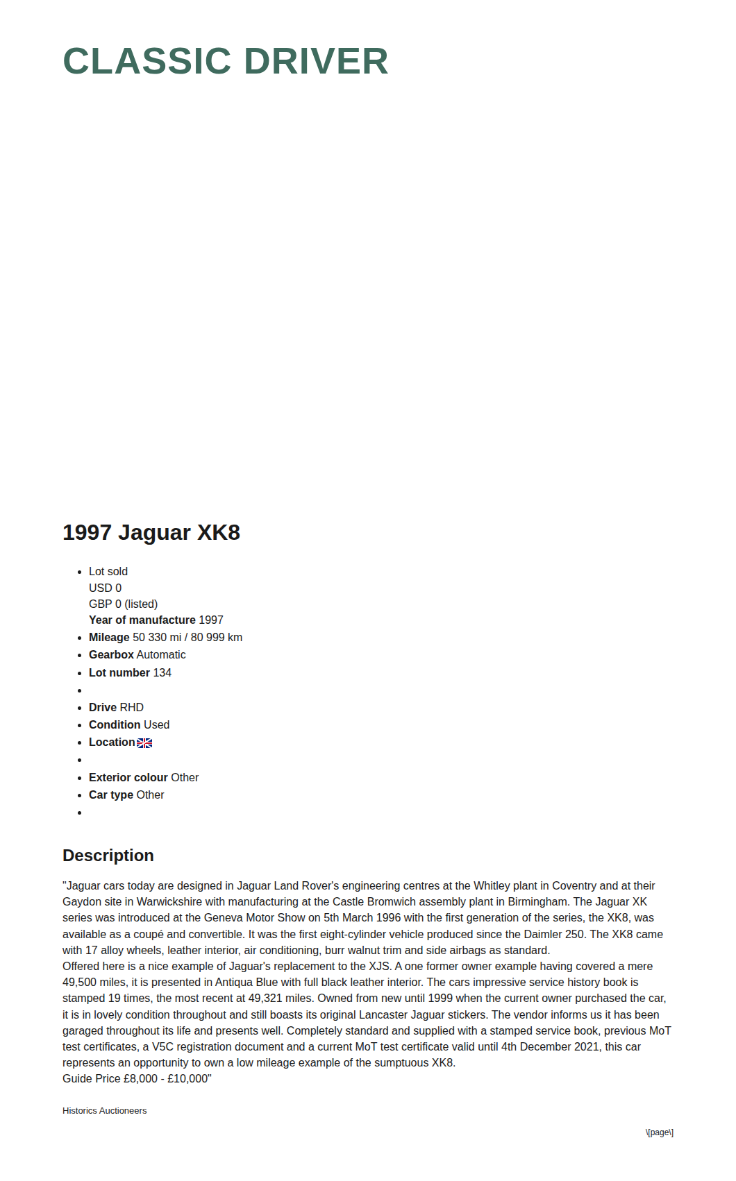CLASSIC DRIVER
1997 Jaguar XK8
Lot sold
USD 0
GBP 0 (listed)
Year of manufacture 1997
Mileage 50 330 mi / 80 999 km
Gearbox Automatic
Lot number 134
Drive RHD
Condition Used
Location
Exterior colour Other
Car type Other
Description
"Jaguar cars today are designed in Jaguar Land Rover's engineering centres at the Whitley plant in Coventry and at their Gaydon site in Warwickshire with manufacturing at the Castle Bromwich assembly plant in Birmingham. The Jaguar XK series was introduced at the Geneva Motor Show on 5th March 1996 with the first generation of the series, the XK8, was available as a coupé and convertible. It was the first eight-cylinder vehicle produced since the Daimler 250. The XK8 came with 17 alloy wheels, leather interior, air conditioning, burr walnut trim and side airbags as standard.
Offered here is a nice example of Jaguar's replacement to the XJS. A one former owner example having covered a mere 49,500 miles, it is presented in Antiqua Blue with full black leather interior. The cars impressive service history book is stamped 19 times, the most recent at 49,321 miles. Owned from new until 1999 when the current owner purchased the car, it is in lovely condition throughout and still boasts its original Lancaster Jaguar stickers. The vendor informs us it has been garaged throughout its life and presents well. Completely standard and supplied with a stamped service book, previous MoT test certificates, a V5C registration document and a current MoT test certificate valid until 4th December 2021, this car represents an opportunity to own a low mileage example of the sumptuous XK8.
Guide Price £8,000 - £10,000"
Historics Auctioneers
\[page\]